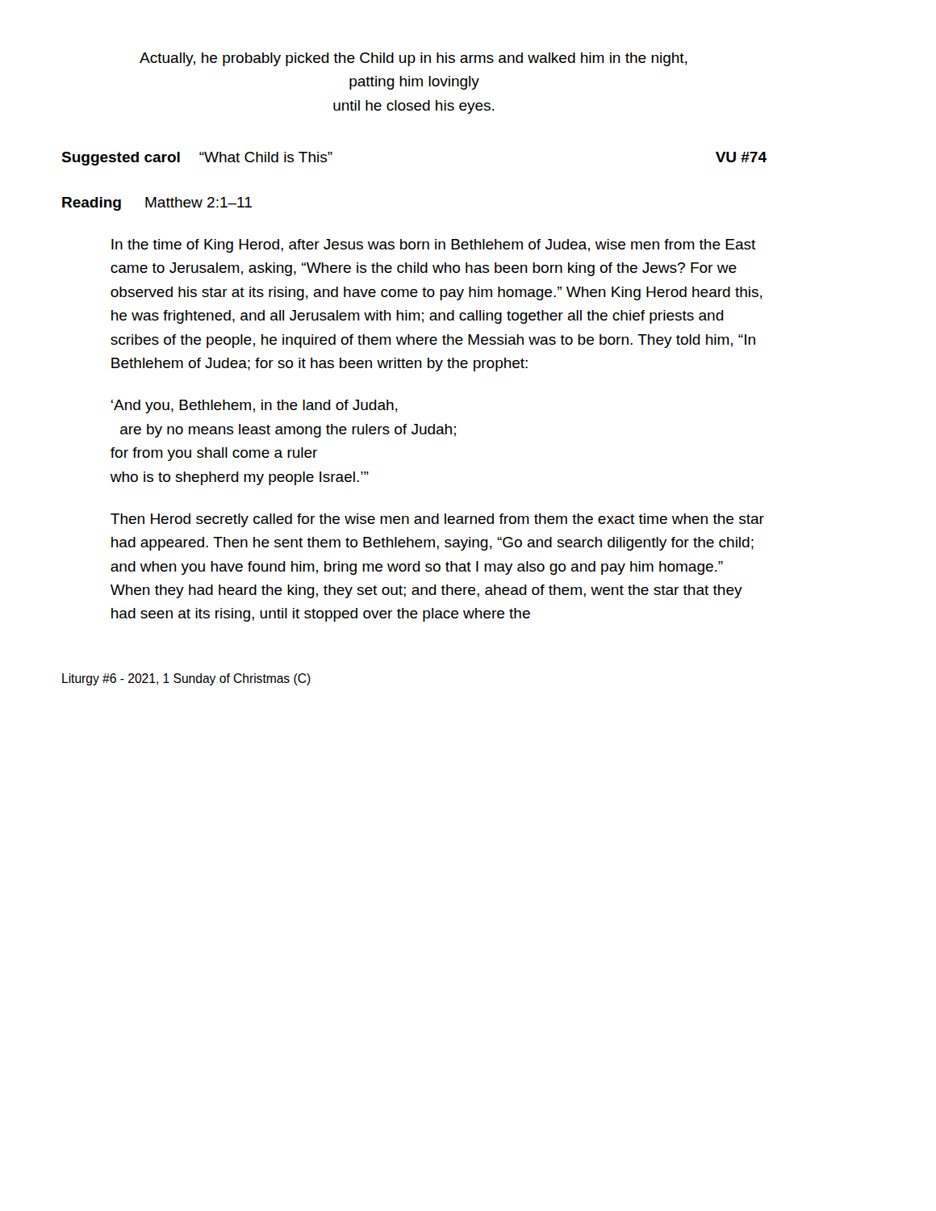Actually, he probably picked the Child up in his arms and walked him in the night,
patting him lovingly
until he closed his eyes.
Suggested carol “What Child is This” VU #74
Reading Matthew 2:1–11
In the time of King Herod, after Jesus was born in Bethlehem of Judea, wise men from the East came to Jerusalem, asking, “Where is the child who has been born king of the Jews? For we observed his star at its rising, and have come to pay him homage.” When King Herod heard this, he was frightened, and all Jerusalem with him; and calling together all the chief priests and scribes of the people, he inquired of them where the Messiah was to be born. They told him, “In Bethlehem of Judea; for so it has been written by the prophet:
‘And you, Bethlehem, in the land of Judah, are by no means least among the rulers of Judah; for from you shall come a ruler who is to shepherd my people Israel.’”
Then Herod secretly called for the wise men and learned from them the exact time when the star had appeared. Then he sent them to Bethlehem, saying, “Go and search diligently for the child; and when you have found him, bring me word so that I may also go and pay him homage.” When they had heard the king, they set out; and there, ahead of them, went the star that they had seen at its rising, until it stopped over the place where the
Liturgy #6 - 2021, 1 Sunday of Christmas (C)